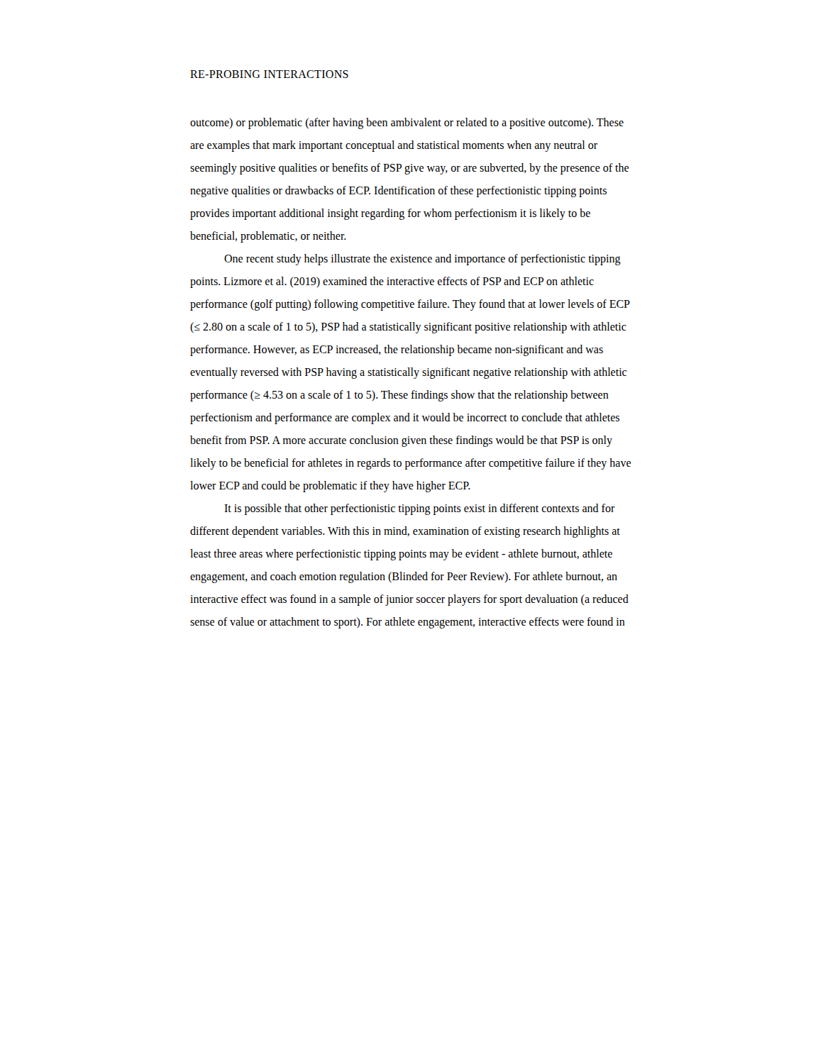RE-PROBING INTERACTIONS
outcome) or problematic (after having been ambivalent or related to a positive outcome). These are examples that mark important conceptual and statistical moments when any neutral or seemingly positive qualities or benefits of PSP give way, or are subverted, by the presence of the negative qualities or drawbacks of ECP. Identification of these perfectionistic tipping points provides important additional insight regarding for whom perfectionism it is likely to be beneficial, problematic, or neither.
One recent study helps illustrate the existence and importance of perfectionistic tipping points. Lizmore et al. (2019) examined the interactive effects of PSP and ECP on athletic performance (golf putting) following competitive failure. They found that at lower levels of ECP (≤ 2.80 on a scale of 1 to 5), PSP had a statistically significant positive relationship with athletic performance. However, as ECP increased, the relationship became non-significant and was eventually reversed with PSP having a statistically significant negative relationship with athletic performance (≥ 4.53 on a scale of 1 to 5). These findings show that the relationship between perfectionism and performance are complex and it would be incorrect to conclude that athletes benefit from PSP. A more accurate conclusion given these findings would be that PSP is only likely to be beneficial for athletes in regards to performance after competitive failure if they have lower ECP and could be problematic if they have higher ECP.
It is possible that other perfectionistic tipping points exist in different contexts and for different dependent variables. With this in mind, examination of existing research highlights at least three areas where perfectionistic tipping points may be evident - athlete burnout, athlete engagement, and coach emotion regulation (Blinded for Peer Review). For athlete burnout, an interactive effect was found in a sample of junior soccer players for sport devaluation (a reduced sense of value or attachment to sport). For athlete engagement, interactive effects were found in